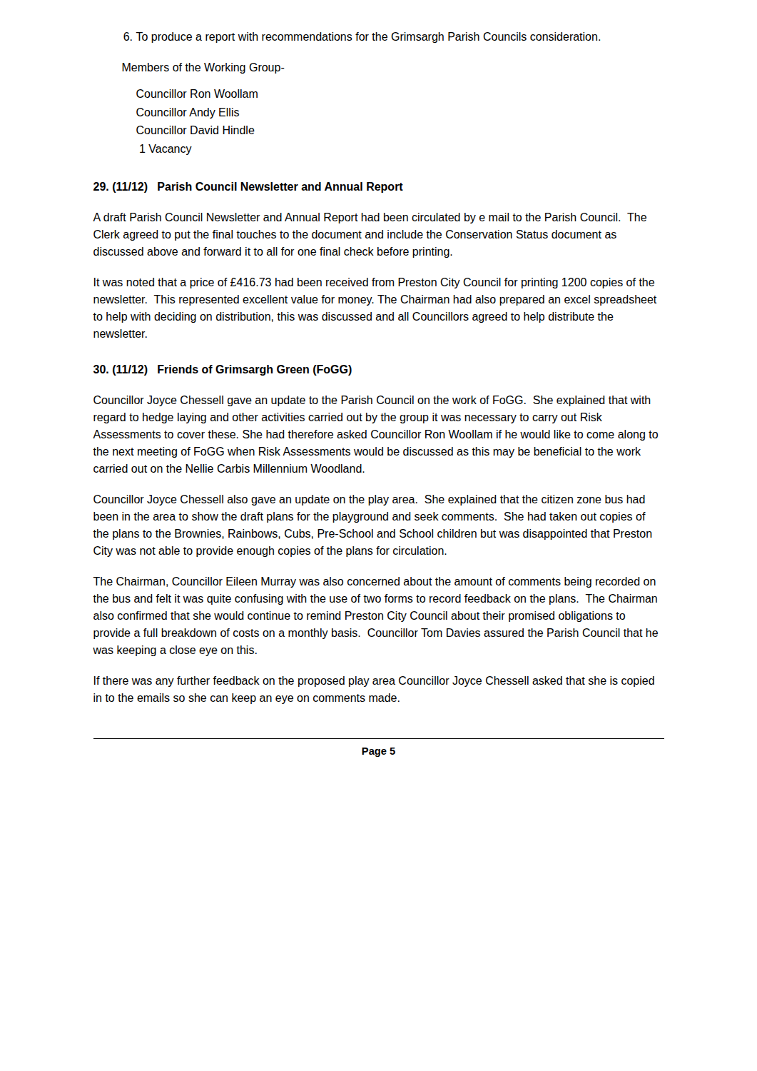To produce a report with recommendations for the Grimsargh Parish Councils consideration.
Members of the Working Group-
Councillor Ron Woollam
Councillor Andy Ellis
Councillor David Hindle
1 Vacancy
29. (11/12) Parish Council Newsletter and Annual Report
A draft Parish Council Newsletter and Annual Report had been circulated by e mail to the Parish Council. The Clerk agreed to put the final touches to the document and include the Conservation Status document as discussed above and forward it to all for one final check before printing.
It was noted that a price of £416.73 had been received from Preston City Council for printing 1200 copies of the newsletter. This represented excellent value for money. The Chairman had also prepared an excel spreadsheet to help with deciding on distribution, this was discussed and all Councillors agreed to help distribute the newsletter.
30. (11/12) Friends of Grimsargh Green (FoGG)
Councillor Joyce Chessell gave an update to the Parish Council on the work of FoGG. She explained that with regard to hedge laying and other activities carried out by the group it was necessary to carry out Risk Assessments to cover these. She had therefore asked Councillor Ron Woollam if he would like to come along to the next meeting of FoGG when Risk Assessments would be discussed as this may be beneficial to the work carried out on the Nellie Carbis Millennium Woodland.
Councillor Joyce Chessell also gave an update on the play area. She explained that the citizen zone bus had been in the area to show the draft plans for the playground and seek comments. She had taken out copies of the plans to the Brownies, Rainbows, Cubs, Pre-School and School children but was disappointed that Preston City was not able to provide enough copies of the plans for circulation.
The Chairman, Councillor Eileen Murray was also concerned about the amount of comments being recorded on the bus and felt it was quite confusing with the use of two forms to record feedback on the plans. The Chairman also confirmed that she would continue to remind Preston City Council about their promised obligations to provide a full breakdown of costs on a monthly basis. Councillor Tom Davies assured the Parish Council that he was keeping a close eye on this.
If there was any further feedback on the proposed play area Councillor Joyce Chessell asked that she is copied in to the emails so she can keep an eye on comments made.
Page 5